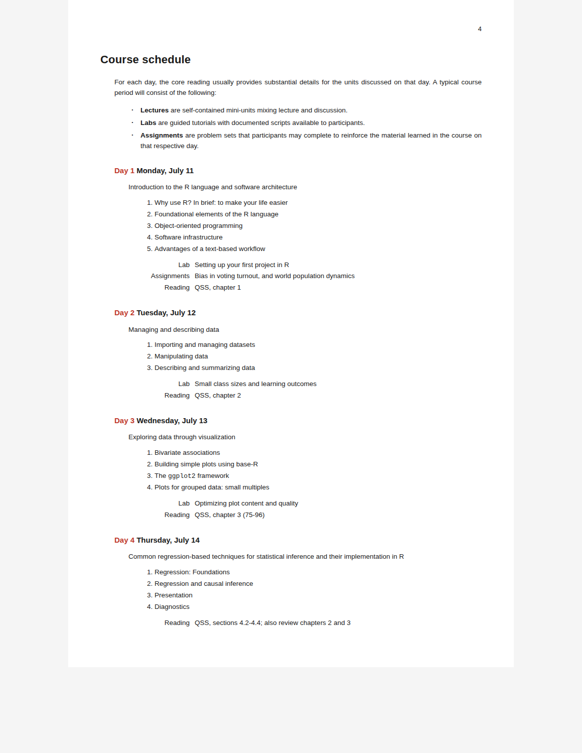4
Course schedule
For each day, the core reading usually provides substantial details for the units discussed on that day. A typical course period will consist of the following:
Lectures are self-contained mini-units mixing lecture and discussion.
Labs are guided tutorials with documented scripts available to participants.
Assignments are problem sets that participants may complete to reinforce the material learned in the course on that respective day.
Day 1 Monday, July 11
Introduction to the R language and software architecture
Why use R? In brief: to make your life easier
Foundational elements of the R language
Object-oriented programming
Software infrastructure
Advantages of a text-based workflow
| Lab | Setting up your first project in R |
| Assignments | Bias in voting turnout, and world population dynamics |
| Reading | QSS, chapter 1 |
Day 2 Tuesday, July 12
Managing and describing data
Importing and managing datasets
Manipulating data
Describing and summarizing data
| Lab | Small class sizes and learning outcomes |
| Reading | QSS, chapter 2 |
Day 3 Wednesday, July 13
Exploring data through visualization
Bivariate associations
Building simple plots using base-R
The ggplot2 framework
Plots for grouped data: small multiples
| Lab | Optimizing plot content and quality |
| Reading | QSS, chapter 3 (75-96) |
Day 4 Thursday, July 14
Common regression-based techniques for statistical inference and their implementation in R
Regression: Foundations
Regression and causal inference
Presentation
Diagnostics
| Reading | QSS, sections 4.2-4.4; also review chapters 2 and 3 |